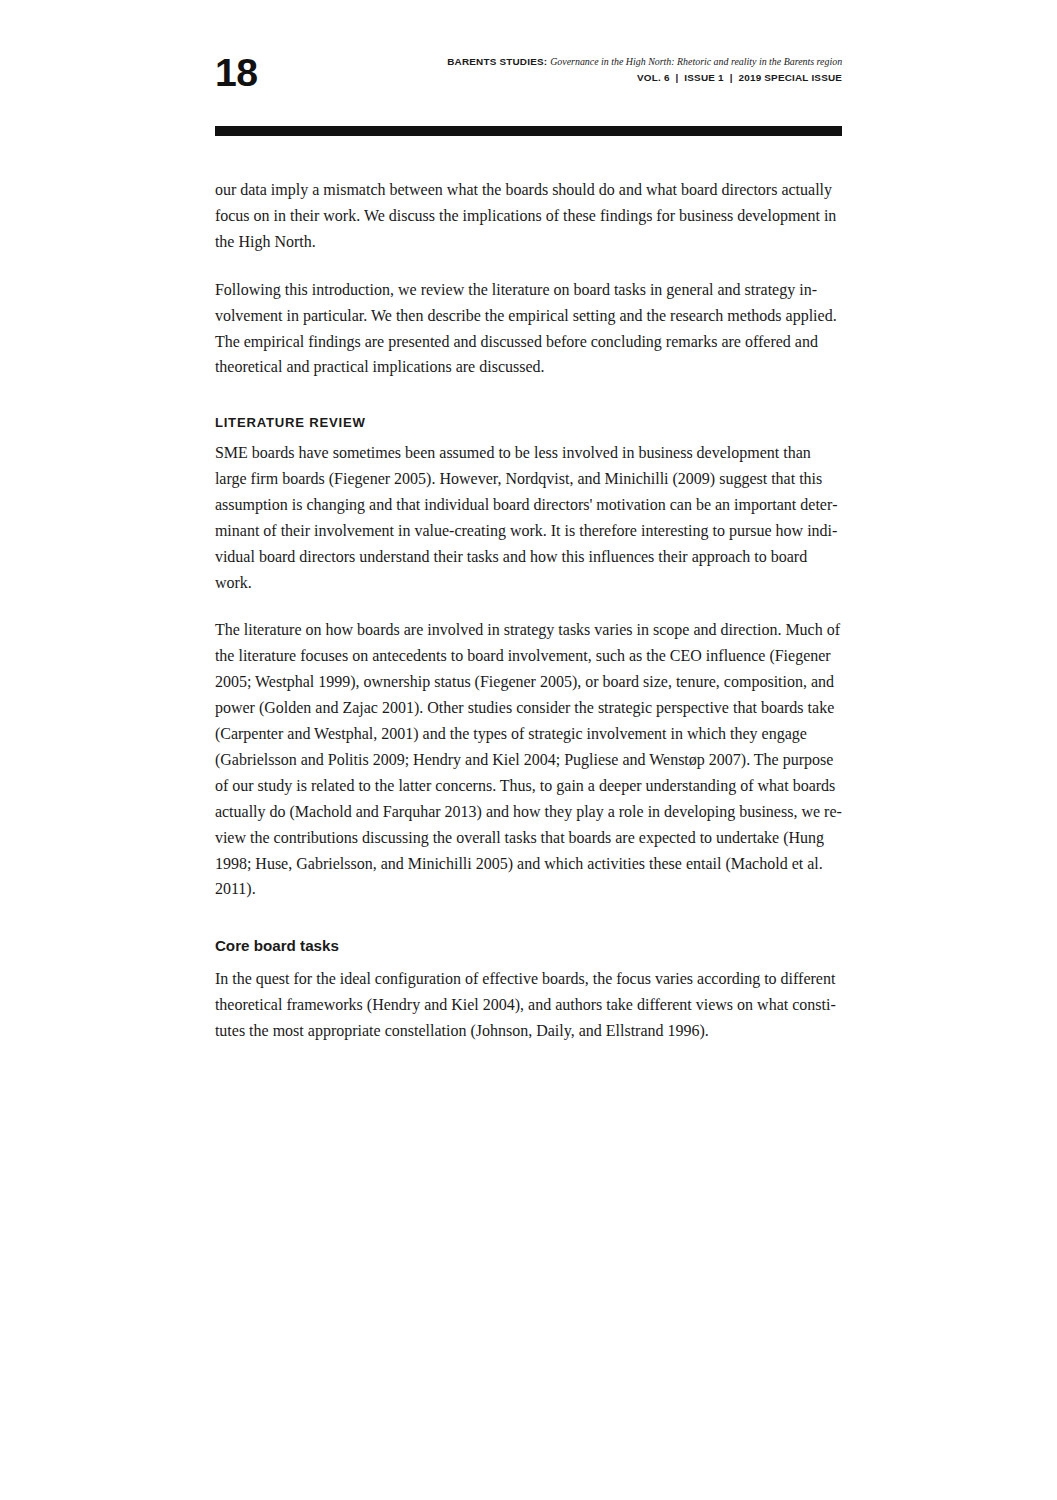18
BARENTS STUDIES: Governance in the High North: Rhetoric and reality in the Barents region
VOL. 6 | ISSUE 1 | 2019 SPECIAL ISSUE
our data imply a mismatch between what the boards should do and what board directors actually focus on in their work. We discuss the implications of these findings for business development in the High North.
Following this introduction, we review the literature on board tasks in general and strategy involvement in particular. We then describe the empirical setting and the research methods applied. The empirical findings are presented and discussed before concluding remarks are offered and theoretical and practical implications are discussed.
Literature review
SME boards have sometimes been assumed to be less involved in business development than large firm boards (Fiegener 2005). However, Nordqvist, and Minichilli (2009) suggest that this assumption is changing and that individual board directors' motivation can be an important determinant of their involvement in value-creating work. It is therefore interesting to pursue how individual board directors understand their tasks and how this influences their approach to board work.
The literature on how boards are involved in strategy tasks varies in scope and direction. Much of the literature focuses on antecedents to board involvement, such as the CEO influence (Fiegener 2005; Westphal 1999), ownership status (Fiegener 2005), or board size, tenure, composition, and power (Golden and Zajac 2001). Other studies consider the strategic perspective that boards take (Carpenter and Westphal, 2001) and the types of strategic involvement in which they engage (Gabrielsson and Politis 2009; Hendry and Kiel 2004; Pugliese and Wenstøp 2007). The purpose of our study is related to the latter concerns. Thus, to gain a deeper understanding of what boards actually do (Machold and Farquhar 2013) and how they play a role in developing business, we review the contributions discussing the overall tasks that boards are expected to undertake (Hung 1998; Huse, Gabrielsson, and Minichilli 2005) and which activities these entail (Machold et al. 2011).
Core board tasks
In the quest for the ideal configuration of effective boards, the focus varies according to different theoretical frameworks (Hendry and Kiel 2004), and authors take different views on what constitutes the most appropriate constellation (Johnson, Daily, and Ellstrand 1996).